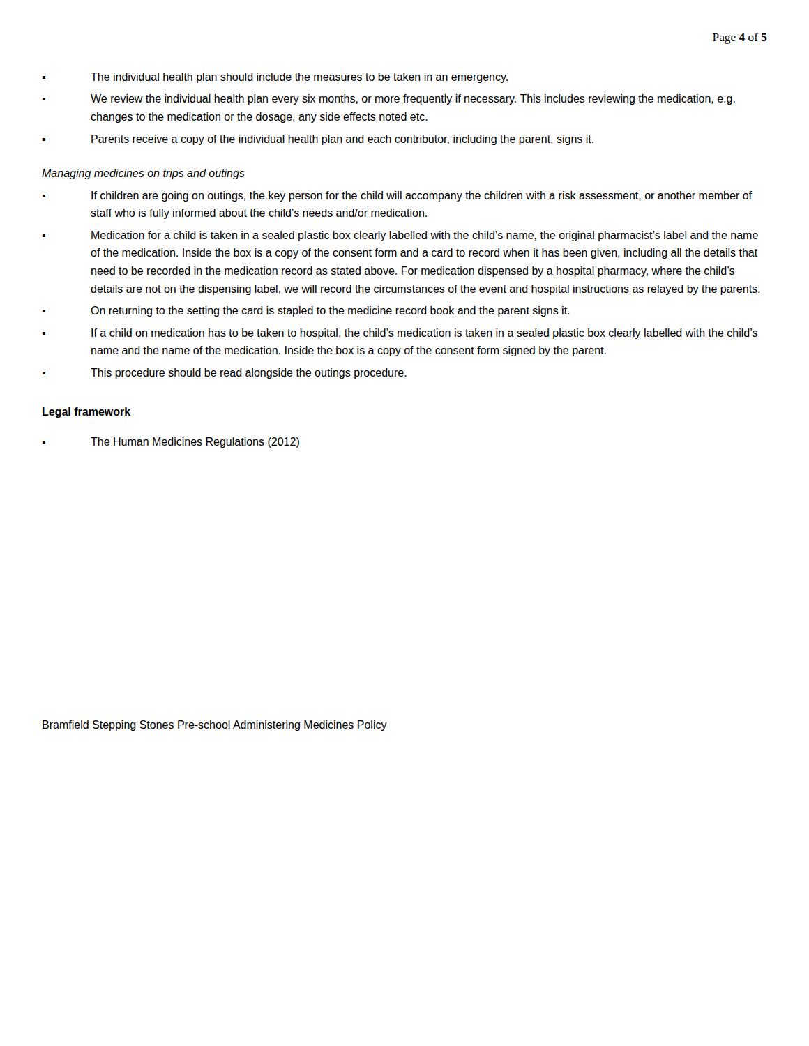Page 4 of 5
The individual health plan should include the measures to be taken in an emergency.
We review the individual health plan every six months, or more frequently if necessary. This includes reviewing the medication, e.g. changes to the medication or the dosage, any side effects noted etc.
Parents receive a copy of the individual health plan and each contributor, including the parent, signs it.
Managing medicines on trips and outings
If children are going on outings, the key person for the child will accompany the children with a risk assessment, or another member of staff who is fully informed about the child’s needs and/or medication.
Medication for a child is taken in a sealed plastic box clearly labelled with the child’s name, the original pharmacist’s label and the name of the medication. Inside the box is a copy of the consent form and a card to record when it has been given, including all the details that need to be recorded in the medication record as stated above. For medication dispensed by a hospital pharmacy, where the child’s details are not on the dispensing label, we will record the circumstances of the event and hospital instructions as relayed by the parents.
On returning to the setting the card is stapled to the medicine record book and the parent signs it.
If a child on medication has to be taken to hospital, the child’s medication is taken in a sealed plastic box clearly labelled with the child’s name and the name of the medication. Inside the box is a copy of the consent form signed by the parent.
This procedure should be read alongside the outings procedure.
Legal framework
The Human Medicines Regulations (2012)
Bramfield Stepping Stones Pre-school Administering Medicines Policy